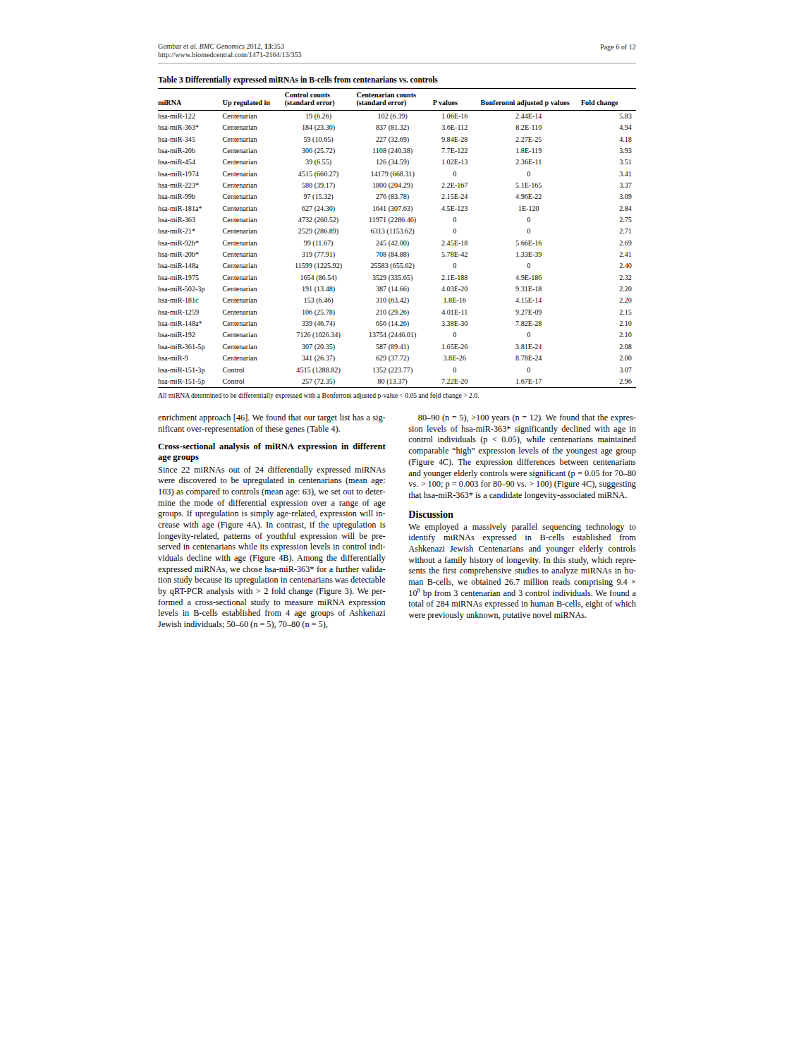Gombar et al. BMC Genomics 2012, 13:353
http://www.biomedcentral.com/1471-2164/13/353
Page 6 of 12
Table 3 Differentially expressed miRNAs in B-cells from centenarians vs. controls
| miRNA | Up regulated in | Control counts (standard error) | Centenarian counts (standard error) | P values | Bonferonni adjusted p values | Fold change |
| --- | --- | --- | --- | --- | --- | --- |
| hsa-miR-122 | Centenarian | 19 (6.26) | 102 (6.39) | 1.06E-16 | 2.44E-14 | 5.83 |
| hsa-miR-363* | Centenarian | 184 (23.30) | 837 (81.32) | 3.6E-112 | 8.2E-110 | 4.94 |
| hsa-miR-345 | Centenarian | 59 (10.65) | 227 (32.69) | 9.84E-28 | 2.27E-25 | 4.18 |
| hsa-miR-20b | Centenarian | 306 (25.72) | 1108 (240.38) | 7.7E-122 | 1.8E-119 | 3.93 |
| hsa-miR-454 | Centenarian | 39 (6.55) | 126 (34.59) | 1.02E-13 | 2.36E-11 | 3.51 |
| hsa-miR-1974 | Centenarian | 4515 (660.27) | 14179 (668.31) | 0 | 0 | 3.41 |
| hsa-miR-223* | Centenarian | 580 (39.17) | 1800 (204.29) | 2.2E-167 | 5.1E-165 | 3.37 |
| hsa-miR-99b | Centenarian | 97 (15.32) | 276 (83.78) | 2.15E-24 | 4.96E-22 | 3.09 |
| hsa-miR-181a* | Centenarian | 627 (24.30) | 1641 (307.63) | 4.5E-123 | 1E-120 | 2.84 |
| hsa-miR-363 | Centenarian | 4732 (260.52) | 11971 (2286.46) | 0 | 0 | 2.75 |
| hsa-miR-21* | Centenarian | 2529 (286.89) | 6313 (1153.62) | 0 | 0 | 2.71 |
| hsa-miR-92b* | Centenarian | 99 (11.67) | 245 (42.00) | 2.45E-18 | 5.66E-16 | 2.69 |
| hsa-miR-20b* | Centenarian | 319 (77.91) | 708 (84.88) | 5.78E-42 | 1.33E-39 | 2.41 |
| hsa-miR-148a | Centenarian | 11599 (1225.92) | 25583 (655.62) | 0 | 0 | 2.40 |
| hsa-miR-1975 | Centenarian | 1654 (86.54) | 3529 (335.65) | 2.1E-188 | 4.9E-186 | 2.32 |
| hsa-miR-502-3p | Centenarian | 191 (13.48) | 387 (14.66) | 4.03E-20 | 9.31E-18 | 2.20 |
| hsa-miR-181c | Centenarian | 153 (6.46) | 310 (63.42) | 1.8E-16 | 4.15E-14 | 2.20 |
| hsa-miR-1259 | Centenarian | 106 (25.78) | 210 (29.26) | 4.01E-11 | 9.27E-09 | 2.15 |
| hsa-miR-148a* | Centenarian | 339 (46.74) | 656 (14.26) | 3.38E-30 | 7.82E-28 | 2.10 |
| hsa-miR-192 | Centenarian | 7126 (1026.34) | 13754 (2446.01) | 0 | 0 | 2.10 |
| hsa-miR-361-5p | Centenarian | 307 (20.35) | 587 (89.41) | 1.65E-26 | 3.81E-24 | 2.08 |
| hsa-miR-9 | Centenarian | 341 (26.37) | 629 (37.72) | 3.8E-26 | 8.78E-24 | 2.00 |
| hsa-miR-151-3p | Control | 4515 (1288.82) | 1352 (223.77) | 0 | 0 | 3.07 |
| hsa-miR-151-5p | Control | 257 (72.35) | 80 (13.37) | 7.22E-20 | 1.67E-17 | 2.96 |
All miRNA determined to be differentially expressed with a Bonferroni adjusted p-value < 0.05 and fold change > 2.0.
enrichment approach [46]. We found that our target list has a significant over-representation of these genes (Table 4).
Cross-sectional analysis of miRNA expression in different age groups
Since 22 miRNAs out of 24 differentially expressed miRNAs were discovered to be upregulated in centenarians (mean age: 103) as compared to controls (mean age: 63), we set out to determine the mode of differential expression over a range of age groups. If upregulation is simply age-related, expression will increase with age (Figure 4A). In contrast, if the upregulation is longevity-related, patterns of youthful expression will be preserved in centenarians while its expression levels in control individuals decline with age (Figure 4B). Among the differentially expressed miRNAs, we chose hsa-miR-363* for a further validation study because its upregulation in centenarians was detectable by qRT-PCR analysis with > 2 fold change (Figure 3). We performed a cross-sectional study to measure miRNA expression levels in B-cells established from 4 age groups of Ashkenazi Jewish individuals; 50–60 (n = 5), 70–80 (n = 5),
80–90 (n = 5), >100 years (n = 12). We found that the expression levels of hsa-miR-363* significantly declined with age in control individuals (p < 0.05), while centenarians maintained comparable “high” expression levels of the youngest age group (Figure 4C). The expression differences between centenarians and younger elderly controls were significant (p = 0.05 for 70–80 vs. > 100; p = 0.003 for 80–90 vs. > 100) (Figure 4C), suggesting that hsa-miR-363* is a candidate longevity-associated miRNA.
Discussion
We employed a massively parallel sequencing technology to identify miRNAs expressed in B-cells established from Ashkenazi Jewish Centenarians and younger elderly controls without a family history of longevity. In this study, which represents the first comprehensive studies to analyze miRNAs in human B-cells, we obtained 26.7 million reads comprising 9.4 × 108 bp from 3 centenarian and 3 control individuals. We found a total of 284 miRNAs expressed in human B-cells, eight of which were previously unknown, putative novel miRNAs.